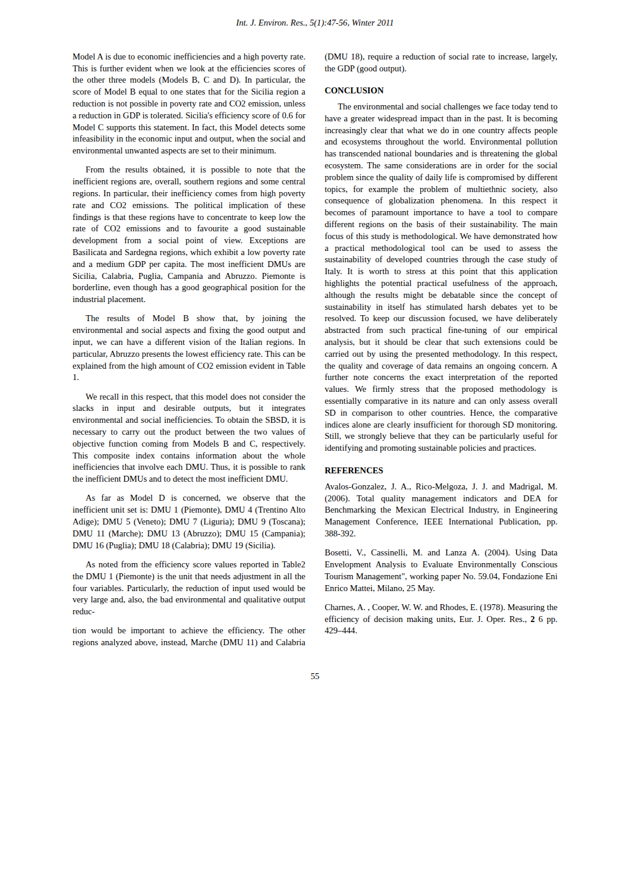Int. J. Environ. Res., 5(1):47-56, Winter 2011
Model A is due to economic inefficiencies and a high poverty rate. This is further evident when we look at the efficiencies scores of the other three models (Models B, C and D). In particular, the score of Model B equal to one states that for the Sicilia region a reduction is not possible in poverty rate and CO2 emission, unless a reduction in GDP is tolerated. Sicilia's efficiency score of 0.6 for Model C supports this statement. In fact, this Model detects some infeasibility in the economic input and output, when the social and environmental unwanted aspects are set to their minimum.
From the results obtained, it is possible to note that the inefficient regions are, overall, southern regions and some central regions. In particular, their inefficiency comes from high poverty rate and CO2 emissions. The political implication of these findings is that these regions have to concentrate to keep low the rate of CO2 emissions and to favourite a good sustainable development from a social point of view. Exceptions are Basilicata and Sardegna regions, which exhibit a low poverty rate and a medium GDP per capita. The most inefficient DMUs are Sicilia, Calabria, Puglia, Campania and Abruzzo. Piemonte is borderline, even though has a good geographical position for the industrial placement.
The results of Model B show that, by joining the environmental and social aspects and fixing the good output and input, we can have a different vision of the Italian regions. In particular, Abruzzo presents the lowest efficiency rate. This can be explained from the high amount of CO2 emission evident in Table 1.
We recall in this respect, that this model does not consider the slacks in input and desirable outputs, but it integrates environmental and social inefficiencies. To obtain the SBSD, it is necessary to carry out the product between the two values of objective function coming from Models B and C, respectively. This composite index contains information about the whole inefficiencies that involve each DMU. Thus, it is possible to rank the inefficient DMUs and to detect the most inefficient DMU.
As far as Model D is concerned, we observe that the inefficient unit set is: DMU 1 (Piemonte), DMU 4 (Trentino Alto Adige); DMU 5 (Veneto); DMU 7 (Liguria); DMU 9 (Toscana); DMU 11 (Marche); DMU 13 (Abruzzo); DMU 15 (Campania); DMU 16 (Puglia); DMU 18 (Calabria); DMU 19 (Sicilia).
As noted from the efficiency score values reported in Table2 the DMU 1 (Piemonte) is the unit that needs adjustment in all the four variables. Particularly, the reduction of input used would be very large and, also, the bad environmental and qualitative output reduc-
tion would be important to achieve the efficiency. The other regions analyzed above, instead, Marche (DMU 11) and Calabria (DMU 18), require a reduction of social rate to increase, largely, the GDP (good output).
Conclusion
The environmental and social challenges we face today tend to have a greater widespread impact than in the past. It is becoming increasingly clear that what we do in one country affects people and ecosystems throughout the world. Environmental pollution has transcended national boundaries and is threatening the global ecosystem. The same considerations are in order for the social problem since the quality of daily life is compromised by different topics, for example the problem of multiethnic society, also consequence of globalization phenomena. In this respect it becomes of paramount importance to have a tool to compare different regions on the basis of their sustainability. The main focus of this study is methodological. We have demonstrated how a practical methodological tool can be used to assess the sustainability of developed countries through the case study of Italy. It is worth to stress at this point that this application highlights the potential practical usefulness of the approach, although the results might be debatable since the concept of sustainability in itself has stimulated harsh debates yet to be resolved. To keep our discussion focused, we have deliberately abstracted from such practical fine-tuning of our empirical analysis, but it should be clear that such extensions could be carried out by using the presented methodology. In this respect, the quality and coverage of data remains an ongoing concern. A further note concerns the exact interpretation of the reported values. We firmly stress that the proposed methodology is essentially comparative in its nature and can only assess overall SD in comparison to other countries. Hence, the comparative indices alone are clearly insufficient for thorough SD monitoring. Still, we strongly believe that they can be particularly useful for identifying and promoting sustainable policies and practices.
References
Avalos-Gonzalez, J. A., Rico-Melgoza, J. J. and Madrigal, M. (2006). Total quality management indicators and DEA for Benchmarking the Mexican Electrical Industry, in Engineering Management Conference, IEEE International Publication, pp. 388-392.
Bosetti, V., Cassinelli, M. and Lanza A. (2004). Using Data Envelopment Analysis to Evaluate Environmentally Conscious Tourism Management", working paper No. 59.04, Fondazione Eni Enrico Mattei, Milano, 25 May.
Charnes, A. , Cooper, W. W. and Rhodes, E. (1978). Measuring the efficiency of decision making units, Eur. J. Oper. Res., 2 6 pp. 429–444.
55